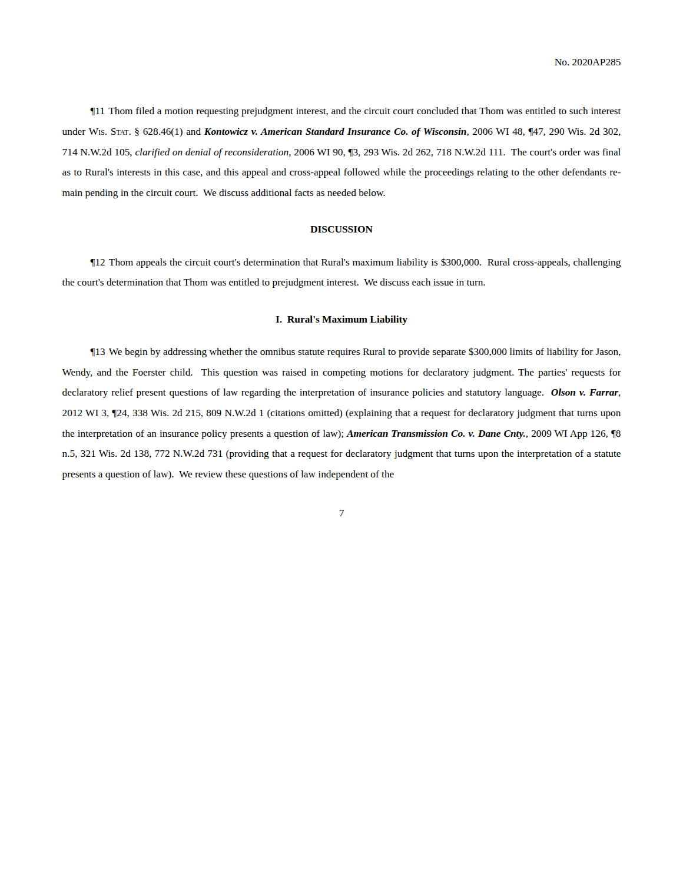No. 2020AP285
¶11 Thom filed a motion requesting prejudgment interest, and the circuit court concluded that Thom was entitled to such interest under Wis. Stat. § 628.46(1) and Kontowicz v. American Standard Insurance Co. of Wisconsin, 2006 WI 48, ¶47, 290 Wis. 2d 302, 714 N.W.2d 105, clarified on denial of reconsideration, 2006 WI 90, ¶3, 293 Wis. 2d 262, 718 N.W.2d 111. The court's order was final as to Rural's interests in this case, and this appeal and cross-appeal followed while the proceedings relating to the other defendants remain pending in the circuit court. We discuss additional facts as needed below.
DISCUSSION
¶12 Thom appeals the circuit court's determination that Rural's maximum liability is $300,000. Rural cross-appeals, challenging the court's determination that Thom was entitled to prejudgment interest. We discuss each issue in turn.
I. Rural's Maximum Liability
¶13 We begin by addressing whether the omnibus statute requires Rural to provide separate $300,000 limits of liability for Jason, Wendy, and the Foerster child. This question was raised in competing motions for declaratory judgment. The parties' requests for declaratory relief present questions of law regarding the interpretation of insurance policies and statutory language. Olson v. Farrar, 2012 WI 3, ¶24, 338 Wis. 2d 215, 809 N.W.2d 1 (citations omitted) (explaining that a request for declaratory judgment that turns upon the interpretation of an insurance policy presents a question of law); American Transmission Co. v. Dane Cnty., 2009 WI App 126, ¶8 n.5, 321 Wis. 2d 138, 772 N.W.2d 731 (providing that a request for declaratory judgment that turns upon the interpretation of a statute presents a question of law). We review these questions of law independent of the
7